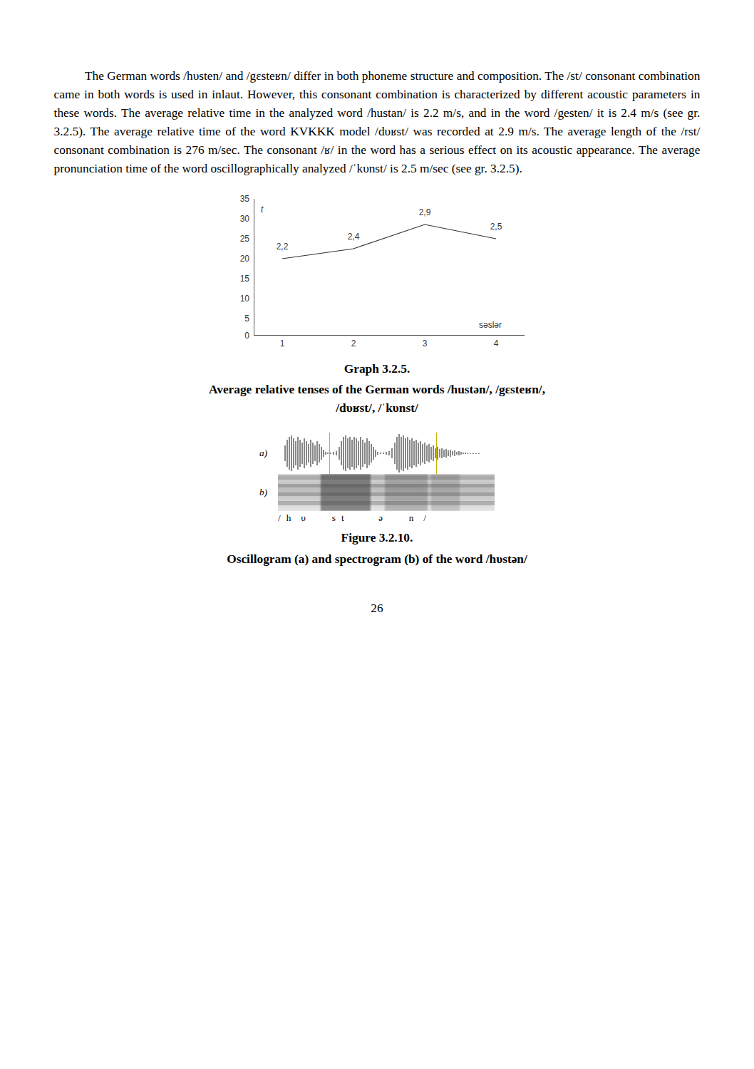The German words /hυsten/ and /gεsteʁn/ differ in both phoneme structure and composition. The /st/ consonant combination came in both words is used in inlaut. However, this consonant combination is characterized by different acoustic parameters in these words. The average relative time in the analyzed word /hustan/ is 2.2 m/s, and in the word /gesten/ it is 2.4 m/s (see gr. 3.2.5). The average relative time of the word KVKKK model /dυʁst/ was recorded at 2.9 m/s. The average length of the /rst/ consonant combination is 276 m/sec. The consonant /ʁ/ in the word has a serious effect on its acoustic appearance. The average pronunciation time of the word oscillographically analyzed /ˈkυnst/ is 2.5 m/sec (see gr. 3.2.5).
35
30
25
20
15
10
5
0
t
səslər
2,2
2,4
2,9
2,5
1
2
3
4
Graph 3.2.5.
Average relative tenses of the German words /hustən/, /gεsteʁn/,
/dυʁst/, /ˈkυnst/
a)
b)
/ h υ s t ə n /
Figure 3.2.10.
Oscillogram (a) and spectrogram (b) of the word /hυstən/
26